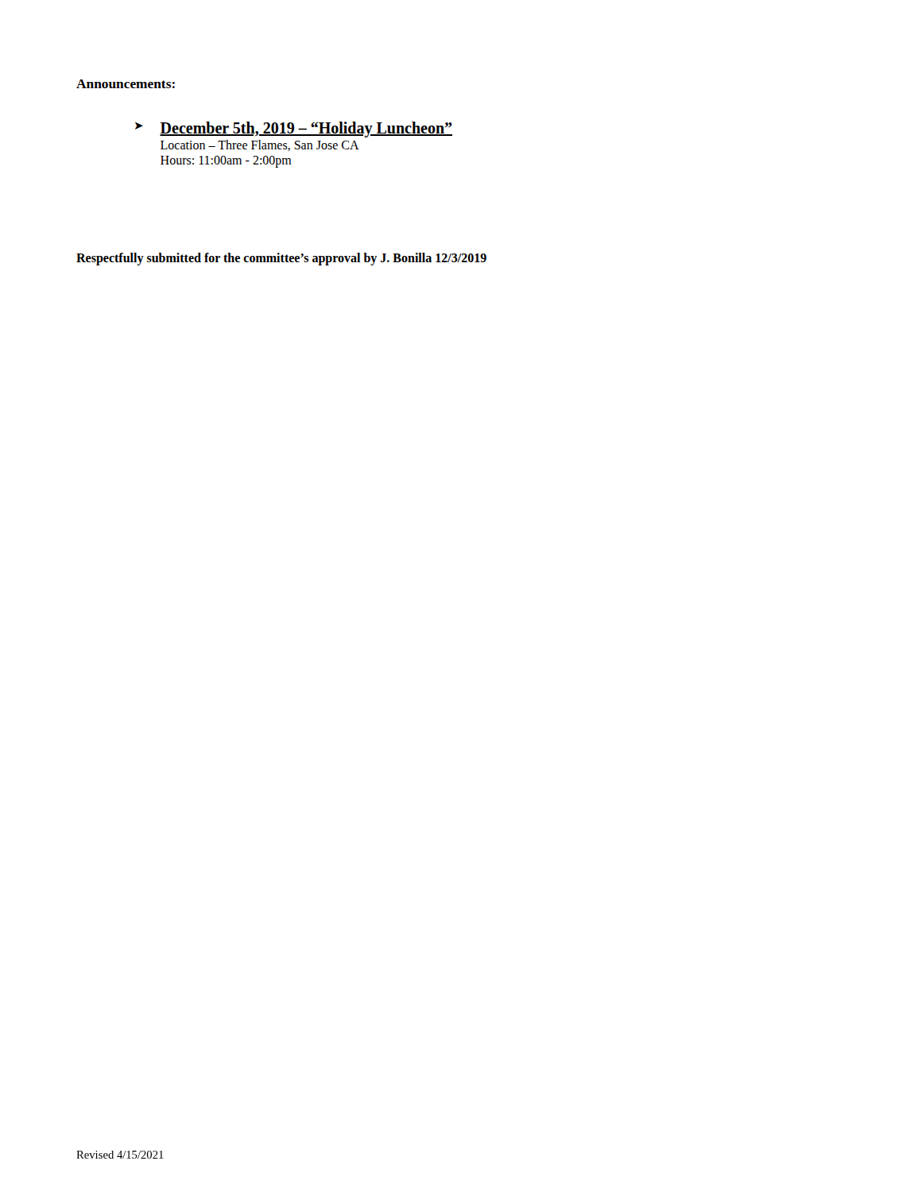Announcements:
➤ December 5th, 2019 – “Holiday Luncheon”
Location – Three Flames, San Jose CA
Hours: 11:00am - 2:00pm
Respectfully submitted for the committee’s approval by J. Bonilla 12/3/2019
Revised 4/15/2021